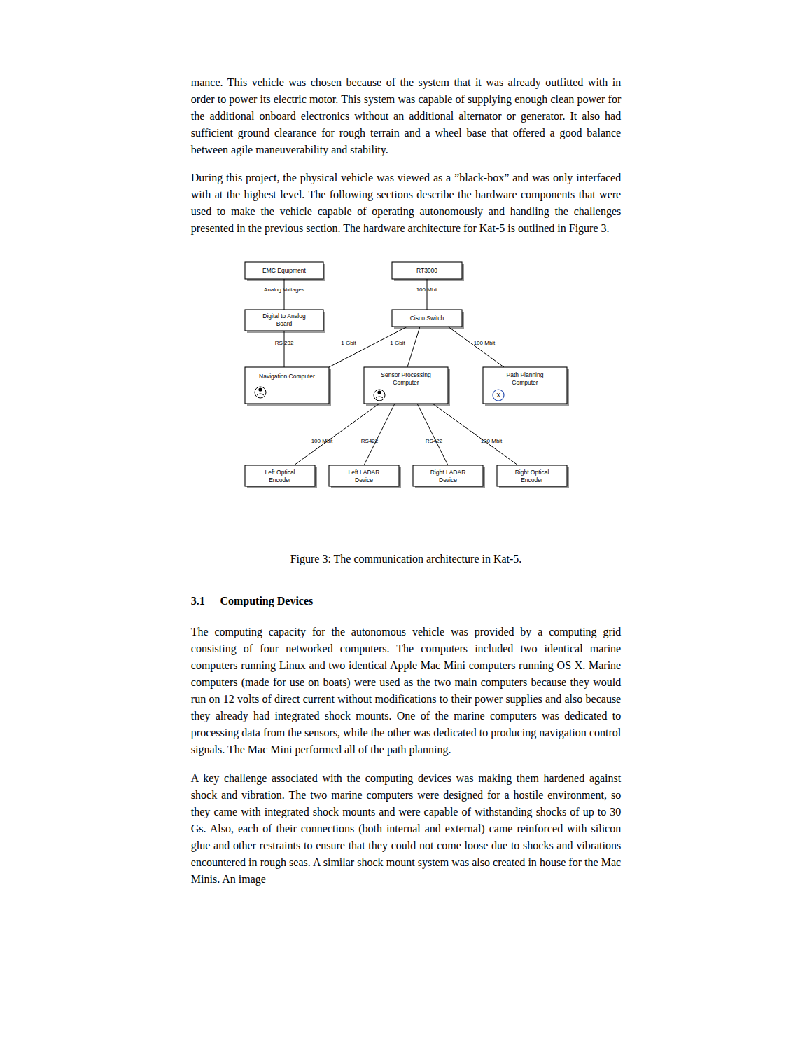mance. This vehicle was chosen because of the system that it was already outfitted with in order to power its electric motor. This system was capable of supplying enough clean power for the additional onboard electronics without an additional alternator or generator. It also had sufficient ground clearance for rough terrain and a wheel base that offered a good balance between agile maneuverability and stability.
During this project, the physical vehicle was viewed as a ”black-box” and was only interfaced with at the highest level. The following sections describe the hardware components that were used to make the vehicle capable of operating autonomously and handling the challenges presented in the previous section. The hardware architecture for Kat-5 is outlined in Figure 3.
EMC Equipment RT3000 Analog Voltages 100 Mbit Digital to Analog Board Cisco Switch RS 232 1 Gbit 1 Gbit 100 Mbit Navigation Computer Sensor Processing Computer Path Planning Computer X 100 Mbit RS422 RS422 100 Mbit Left Optical Encoder Left LADAR Device Right LADAR Device Right Optical Encoder
Figure 3: The communication architecture in Kat-5.
3.1 Computing Devices
The computing capacity for the autonomous vehicle was provided by a computing grid consisting of four networked computers. The computers included two identical marine computers running Linux and two identical Apple Mac Mini computers running OS X. Marine computers (made for use on boats) were used as the two main computers because they would run on 12 volts of direct current without modifications to their power supplies and also because they already had integrated shock mounts. One of the marine computers was dedicated to processing data from the sensors, while the other was dedicated to producing navigation control signals. The Mac Mini performed all of the path planning.
A key challenge associated with the computing devices was making them hardened against shock and vibration. The two marine computers were designed for a hostile environment, so they came with integrated shock mounts and were capable of withstanding shocks of up to 30 Gs. Also, each of their connections (both internal and external) came reinforced with silicon glue and other restraints to ensure that they could not come loose due to shocks and vibrations encountered in rough seas. A similar shock mount system was also created in house for the Mac Minis. An image